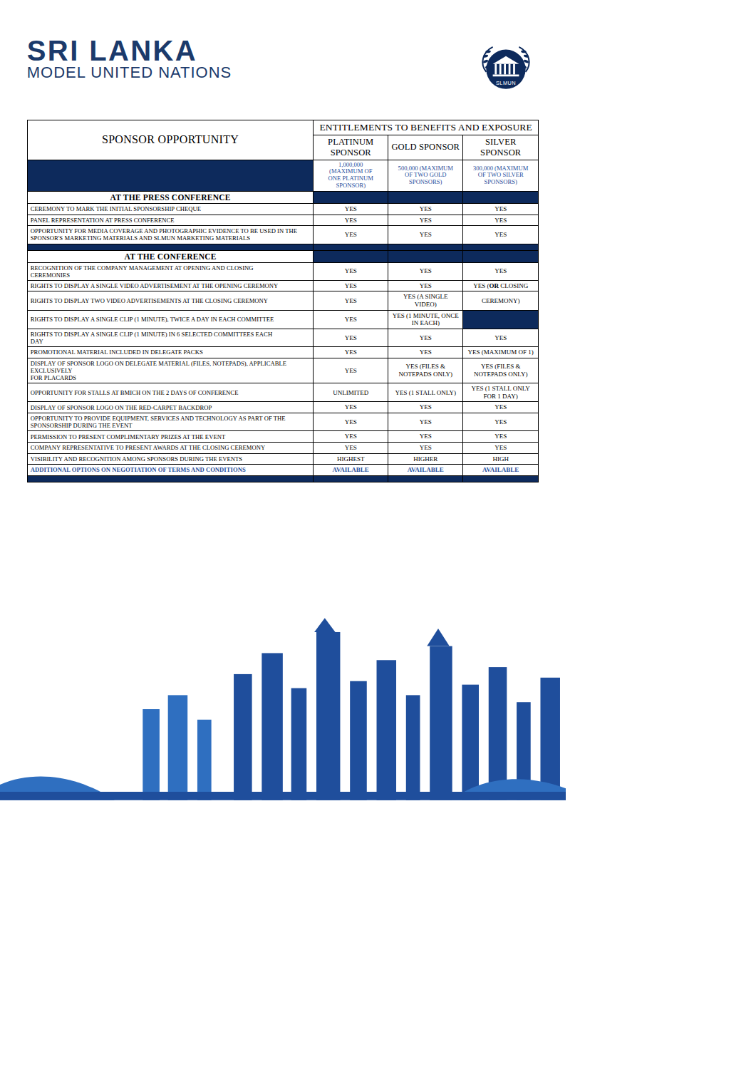SRI LANKA
MODEL UNITED NATIONS
SLMUN
| SPONSOR OPPORTUNITY | ENTITLEMENTS TO BENEFITS AND EXPOSURE |
| PLATINUM SPONSOR | GOLD SPONSOR | SILVER SPONSOR |
| | 1,000,000 (MAXIMUM OF ONE PLATINUM SPONSOR) | 500,000 (MAXIMUM OF TWO GOLD SPONSORS) | 300,000 (MAXIMUM OF TWO SILVER SPONSORS) |
| AT THE PRESS CONFERENCE | | | |
| CEREMONY TO MARK THE INITIAL SPONSORSHIP CHEQUE | YES | YES | YES |
| PANEL REPRESENTATION AT PRESS CONFERENCE | YES | YES | YES |
| OPPORTUNITY FOR MEDIA COVERAGE AND PHOTOGRAPHIC EVIDENCE TO BE USED IN THE SPONSOR'S MARKETING MATERIALS AND SLMUN MARKETING MATERIALS | YES | YES | YES |
| AT THE CONFERENCE | | | |
| RECOGNITION OF THE COMPANY MANAGEMENT AT OPENING AND CLOSING CEREMONIES | YES | YES | YES |
| RIGHTS TO DISPLAY A SINGLE VIDEO ADVERTISEMENT AT THE OPENING CEREMONY | YES | YES | YES ( OR CLOSING |
| RIGHTS TO DISPLAY TWO VIDEO ADVERTISEMENTS AT THE CLOSING CEREMONY | YES | YES (A SINGLE VIDEO) | CEREMONY) |
| RIGHTS TO DISPLAY A SINGLE CLIP (1 MINUTE), TWICE A DAY IN EACH COMMITTEE | YES | YES (1 MINUTE, ONCE IN EACH) | |
| RIGHTS TO DISPLAY A SINGLE CLIP (1 MINUTE) IN 6 SELECTED COMMITTEES EACH DAY | YES | YES | YES |
| PROMOTIONAL MATERIAL INCLUDED IN DELEGATE PACKS | YES | YES | YES (MAXIMUM OF 1) |
| DISPLAY OF SPONSOR LOGO ON DELEGATE MATERIAL (FILES, NOTEPADS), APPLICABLE EXCLUSIVELY FOR PLACARDS | YES | YES (FILES & NOTEPADS ONLY) | YES (FILES & NOTEPADS ONLY) |
| OPPORTUNITY FOR STALLS AT BMICH ON THE 2 DAYS OF CONFERENCE | UNLIMITED | YES (1 STALL ONLY) | YES (1 STALL ONLY FOR 1 DAY) |
| DISPLAY OF SPONSOR LOGO ON THE RED-CARPET BACKDROP | YES | YES | YES |
| OPPORTUNITY TO PROVIDE EQUIPMENT, SERVICES AND TECHNOLOGY AS PART OF THE SPONSORSHIP DURING THE EVENT | YES | YES | YES |
| PERMISSION TO PRESENT COMPLIMENTARY PRIZES AT THE EVENT | YES | YES | YES |
| COMPANY REPRESENTATIVE TO PRESENT AWARDS AT THE CLOSING CEREMONY | YES | YES | YES |
| VISIBILITY AND RECOGNITION AMONG SPONSORS DURING THE EVENTS | HIGHEST | HIGHER | HIGH |
| ADDITIONAL OPTIONS ON NEGOTIATION OF TERMS AND CONDITIONS | AVAILABLE | AVAILABLE | AVAILABLE |